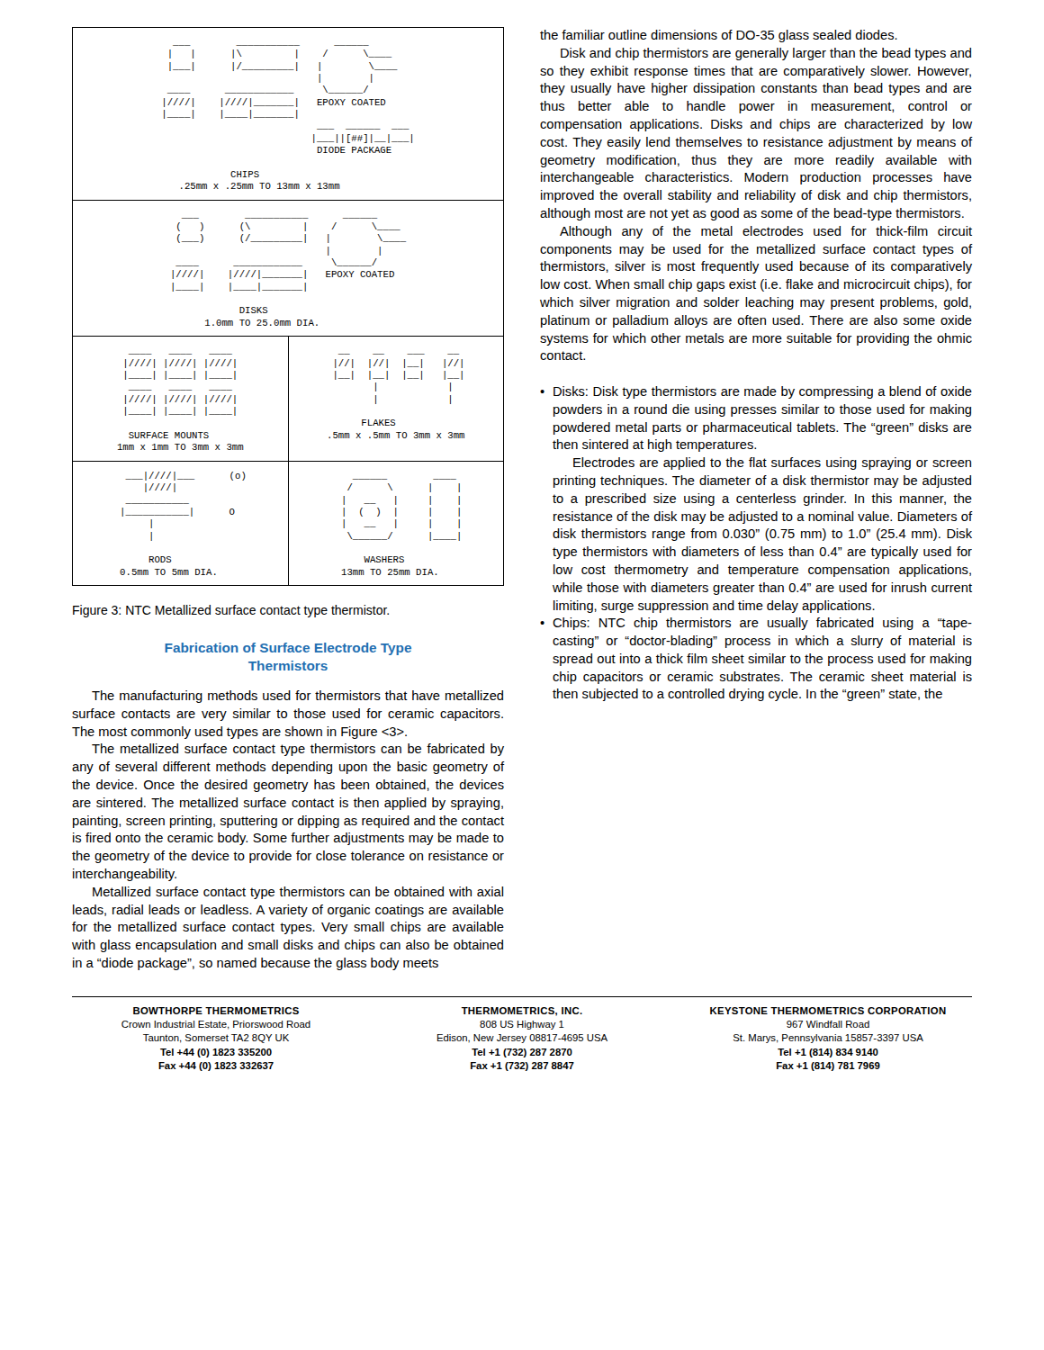___ ___________ ______ | | |\ | / \____ |___| |/_________| | \____ | | ____ ____________ \______/ |////| |////|_______| EPOXY COATED |____| |____|_______| ___ ______ ___ |___||[##]|__|___| DIODE PACKAGE CHIPS .25mm x .25mm TO 13mm x 13mm
___ ___________ ______ ( ) (\ | / \____ (___) (/_________| | \____ | | ____ ____________ \______/ |////| |////|_______| EPOXY COATED |____| |____|_______| DISKS 1.0mm TO 25.0mm DIA.
____ ____ ____ |////| |////| |////| |____| |____| |____| ____ ____ ____ |////| |////| |////| |____| |____| |____| SURFACE MOUNTS 1mm x 1mm TO 3mm x 3mm
__ __ ___ __ |//| |//| |__| |//| |__| |__| |__| |__| | | | | FLAKES .5mm x .5mm TO 3mm x 3mm
___|////|___ (o) |////| ___________ |___________| O | | RODS 0.5mm TO 5mm DIA.
______ ____ / \ | | | __ | | | | ( ) | | | | __ | | | \______/ |____| WASHERS 13mm TO 25mm DIA.
Figure 3: NTC Metallized surface contact type thermistor.
Fabrication of Surface Electrode Type
Thermistors
The manufacturing methods used for thermistors that have metallized surface contacts are very similar to those used for ceramic capacitors. The most commonly used types are shown in Figure <3>.
The metallized surface contact type thermistors can be fabricated by any of several different methods depending upon the basic geometry of the device. Once the desired geometry has been obtained, the devices are sintered. The metallized surface contact is then applied by spraying, painting, screen printing, sputtering or dipping as required and the contact is fired onto the ceramic body. Some further adjustments may be made to the geometry of the device to provide for close tolerance on resistance or interchangeability.
Metallized surface contact type thermistors can be obtained with axial leads, radial leads or leadless. A variety of organic coatings are available for the metallized surface contact types. Very small chips are available with glass encapsulation and small disks and chips can also be obtained in a “diode package”, so named because the glass body meets
the familiar outline dimensions of DO-35 glass sealed diodes.
Disk and chip thermistors are generally larger than the bead types and so they exhibit response times that are comparatively slower. However, they usually have higher dissipation constants than bead types and are thus better able to handle power in measurement, control or compensation applications. Disks and chips are characterized by low cost. They easily lend themselves to resistance adjustment by means of geometry modification, thus they are more readily available with interchangeable characteristics. Modern production processes have improved the overall stability and reliability of disk and chip thermistors, although most are not yet as good as some of the bead-type thermistors.
Although any of the metal electrodes used for thick-film circuit components may be used for the metallized surface contact types of thermistors, silver is most frequently used because of its comparatively low cost. When small chip gaps exist (i.e. flake and microcircuit chips), for which silver migration and solder leaching may present problems, gold, platinum or palladium alloys are often used. There are also some oxide systems for which other metals are more suitable for providing the ohmic contact.
Disks: Disk type thermistors are made by compressing a blend of oxide powders in a round die using presses similar to those used for making powdered metal parts or pharmaceutical tablets. The “green” disks are then sintered at high temperatures.
Electrodes are applied to the flat surfaces using spraying or screen printing techniques. The diameter of a disk thermistor may be adjusted to a prescribed size using a centerless grinder. In this manner, the resistance of the disk may be adjusted to a nominal value. Diameters of disk thermistors range from 0.030” (0.75 mm) to 1.0” (25.4 mm). Disk type thermistors with diameters of less than 0.4” are typically used for low cost thermometry and temperature compensation applications, while those with diameters greater than 0.4” are used for inrush current limiting, surge suppression and time delay applications.
Chips: NTC chip thermistors are usually fabricated using a “tape-casting” or “doctor-blading” process in which a slurry of material is spread out into a thick film sheet similar to the process used for making chip capacitors or ceramic substrates. The ceramic sheet material is then subjected to a controlled drying cycle. In the “green” state, the
BOWTHORPE THERMOMETRICS
Crown Industrial Estate, Priorswood Road
Taunton, Somerset TA2 8QY UK
Tel +44 (0) 1823 335200
Fax +44 (0) 1823 332637
THERMOMETRICS, INC.
808 US Highway 1
Edison, New Jersey 08817-4695 USA
Tel +1 (732) 287 2870
Fax +1 (732) 287 8847
KEYSTONE THERMOMETRICS CORPORATION
967 Windfall Road
St. Marys, Pennsylvania 15857-3397 USA
Tel +1 (814) 834 9140
Fax +1 (814) 781 7969